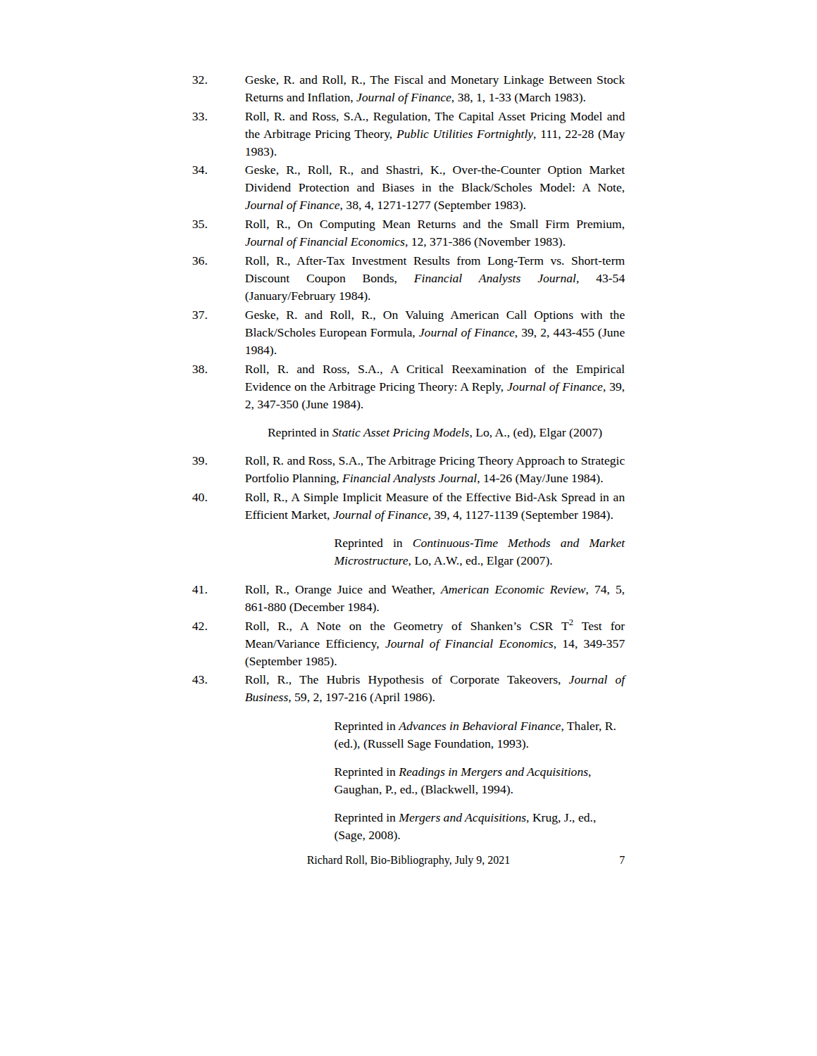32. Geske, R. and Roll, R., The Fiscal and Monetary Linkage Between Stock Returns and Inflation, Journal of Finance, 38, 1, 1-33 (March 1983).
33. Roll, R. and Ross, S.A., Regulation, The Capital Asset Pricing Model and the Arbitrage Pricing Theory, Public Utilities Fortnightly, 111, 22-28 (May 1983).
34. Geske, R., Roll, R., and Shastri, K., Over-the-Counter Option Market Dividend Protection and Biases in the Black/Scholes Model: A Note, Journal of Finance, 38, 4, 1271-1277 (September 1983).
35. Roll, R., On Computing Mean Returns and the Small Firm Premium, Journal of Financial Economics, 12, 371-386 (November 1983).
36. Roll, R., After-Tax Investment Results from Long-Term vs. Short-term Discount Coupon Bonds, Financial Analysts Journal, 43-54 (January/February 1984).
37. Geske, R. and Roll, R., On Valuing American Call Options with the Black/Scholes European Formula, Journal of Finance, 39, 2, 443-455 (June 1984).
38. Roll, R. and Ross, S.A., A Critical Reexamination of the Empirical Evidence on the Arbitrage Pricing Theory: A Reply, Journal of Finance, 39, 2, 347-350 (June 1984).
Reprinted in Static Asset Pricing Models, Lo, A., (ed), Elgar (2007)
39. Roll, R. and Ross, S.A., The Arbitrage Pricing Theory Approach to Strategic Portfolio Planning, Financial Analysts Journal, 14-26 (May/June 1984).
40. Roll, R., A Simple Implicit Measure of the Effective Bid-Ask Spread in an Efficient Market, Journal of Finance, 39, 4, 1127-1139 (September 1984).
Reprinted in Continuous-Time Methods and Market Microstructure, Lo, A.W., ed., Elgar (2007).
41. Roll, R., Orange Juice and Weather, American Economic Review, 74, 5, 861-880 (December 1984).
42. Roll, R., A Note on the Geometry of Shanken’s CSR T2 Test for Mean/Variance Efficiency, Journal of Financial Economics, 14, 349-357 (September 1985).
43. Roll, R., The Hubris Hypothesis of Corporate Takeovers, Journal of Business, 59, 2, 197-216 (April 1986).
Reprinted in Advances in Behavioral Finance, Thaler, R. (ed.), (Russell Sage Foundation, 1993).
Reprinted in Readings in Mergers and Acquisitions, Gaughan, P., ed., (Blackwell, 1994).
Reprinted in Mergers and Acquisitions, Krug, J., ed., (Sage, 2008).
Richard Roll, Bio-Bibliography, July 9, 2021
7